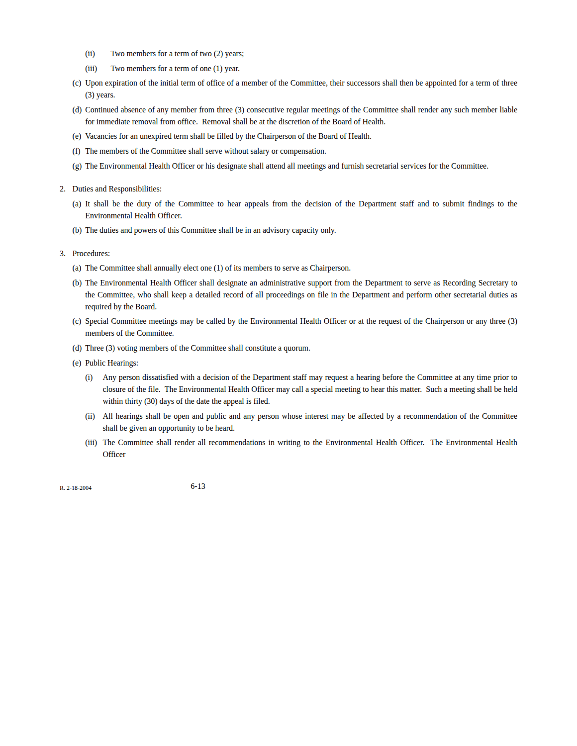(ii) Two members for a term of two (2) years;
(iii) Two members for a term of one (1) year.
(c) Upon expiration of the initial term of office of a member of the Committee, their successors shall then be appointed for a term of three (3) years.
(d) Continued absence of any member from three (3) consecutive regular meetings of the Committee shall render any such member liable for immediate removal from office. Removal shall be at the discretion of the Board of Health.
(e) Vacancies for an unexpired term shall be filled by the Chairperson of the Board of Health.
(f) The members of the Committee shall serve without salary or compensation.
(g) The Environmental Health Officer or his designate shall attend all meetings and furnish secretarial services for the Committee.
2. Duties and Responsibilities:
(a) It shall be the duty of the Committee to hear appeals from the decision of the Department staff and to submit findings to the Environmental Health Officer.
(b) The duties and powers of this Committee shall be in an advisory capacity only.
3. Procedures:
(a) The Committee shall annually elect one (1) of its members to serve as Chairperson.
(b) The Environmental Health Officer shall designate an administrative support from the Department to serve as Recording Secretary to the Committee, who shall keep a detailed record of all proceedings on file in the Department and perform other secretarial duties as required by the Board.
(c) Special Committee meetings may be called by the Environmental Health Officer or at the request of the Chairperson or any three (3) members of the Committee.
(d) Three (3) voting members of the Committee shall constitute a quorum.
(e) Public Hearings:
(i) Any person dissatisfied with a decision of the Department staff may request a hearing before the Committee at any time prior to closure of the file. The Environmental Health Officer may call a special meeting to hear this matter. Such a meeting shall be held within thirty (30) days of the date the appeal is filed.
(ii) All hearings shall be open and public and any person whose interest may be affected by a recommendation of the Committee shall be given an opportunity to be heard.
(iii) The Committee shall render all recommendations in writing to the Environmental Health Officer. The Environmental Health Officer
R. 2-18-2004 6-13